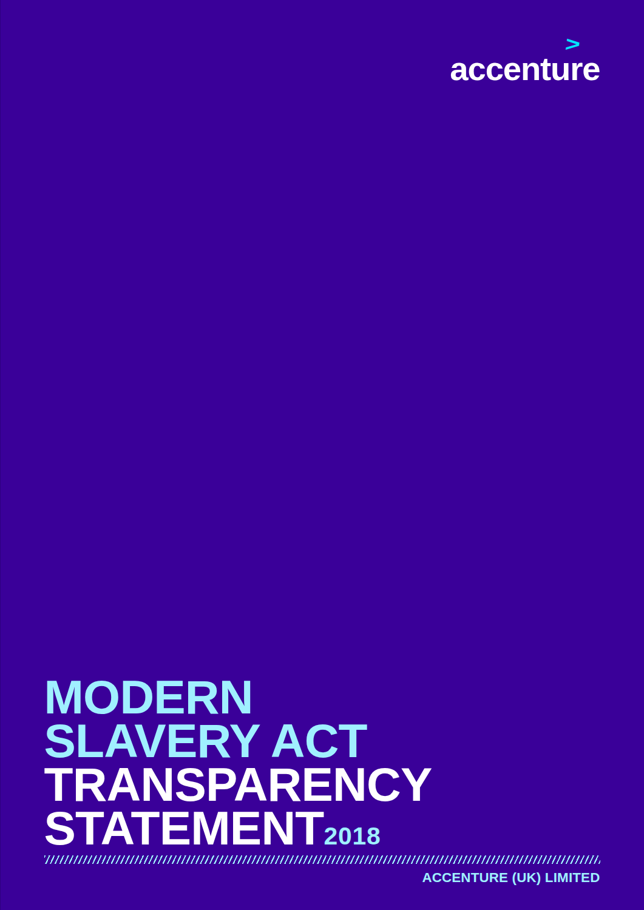> accenture
Modern Slavery Act Transparency Statement2018
Accenture (UK) Limited